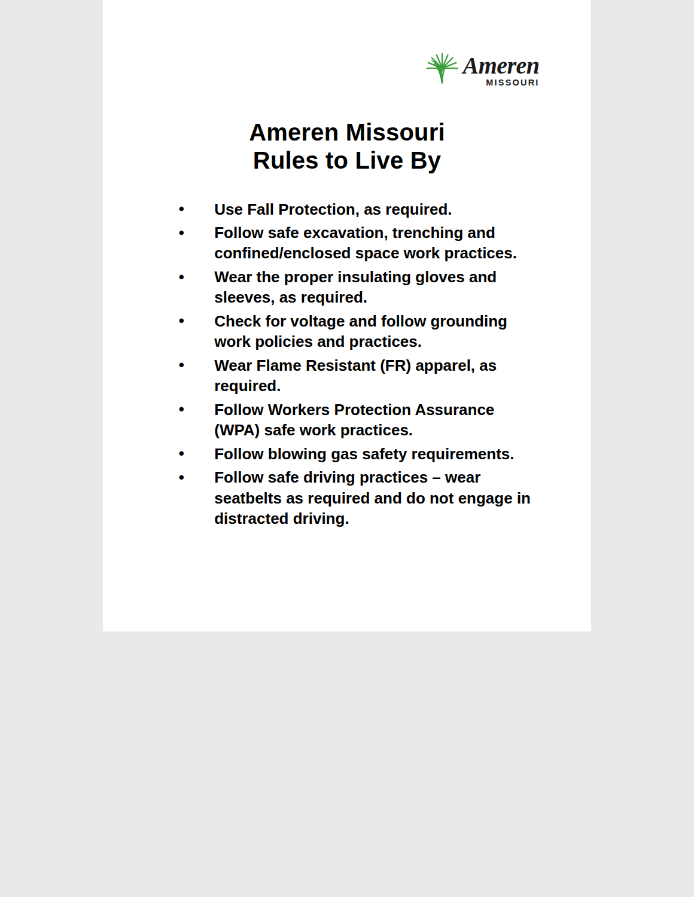Ameren MISSOURI
Ameren Missouri
Rules to Live By
Use Fall Protection, as required.
Follow safe excavation, trenching and confined/enclosed space work practices.
Wear the proper insulating gloves and sleeves, as required.
Check for voltage and follow grounding work policies and practices.
Wear Flame Resistant (FR) apparel, as required.
Follow Workers Protection Assurance (WPA) safe work practices.
Follow blowing gas safety requirements.
Follow safe driving practices – wear seatbelts as required and do not engage in distracted driving.